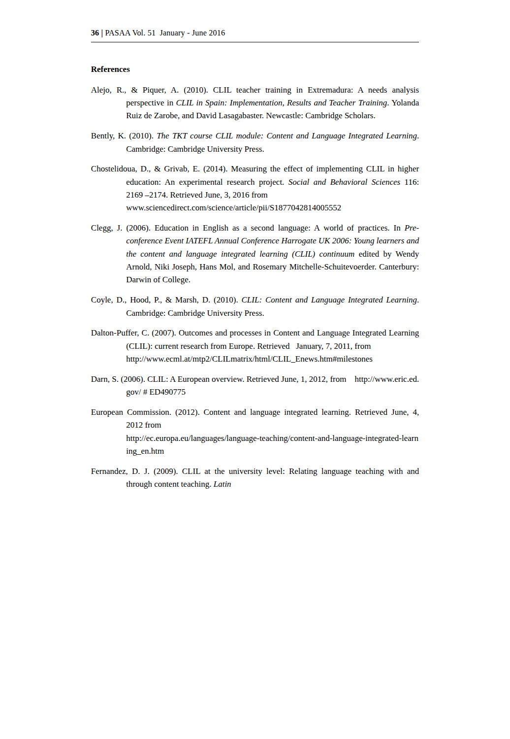36 | PASAA Vol. 51 January - June 2016
References
Alejo, R., & Piquer, A. (2010). CLIL teacher training in Extremadura: A needs analysis perspective in CLIL in Spain: Implementation, Results and Teacher Training. Yolanda Ruiz de Zarobe, and David Lasagabaster. Newcastle: Cambridge Scholars.
Bently, K. (2010). The TKT course CLIL module: Content and Language Integrated Learning. Cambridge: Cambridge University Press.
Chostelidoua, D., & Grivab, E. (2014). Measuring the effect of implementing CLIL in higher education: An experimental research project. Social and Behavioral Sciences 116: 2169 –2174. Retrieved June, 3, 2016 from www.sciencedirect.com/science/article/pii/S1877042814005552
Clegg, J. (2006). Education in English as a second language: A world of practices. In Pre- conference Event IATEFL Annual Conference Harrogate UK 2006: Young learners and the content and language integrated learning (CLIL) continuum edited by Wendy Arnold, Niki Joseph, Hans Mol, and Rosemary Mitchelle-Schuitevoerder. Canterbury: Darwin of College.
Coyle, D., Hood, P., & Marsh, D. (2010). CLIL: Content and Language Integrated Learning. Cambridge: Cambridge University Press.
Dalton-Puffer, C. (2007). Outcomes and processes in Content and Language Integrated Learning (CLIL): current research from Europe. Retrieved January, 7, 2011, from http://www.ecml.at/mtp2/CLILmatrix/html/CLIL_Enews.htm#milestones
Darn, S. (2006). CLIL: A European overview. Retrieved June, 1, 2012, from http://www.eric.ed.gov/ # ED490775
European Commission. (2012). Content and language integrated learning. Retrieved June, 4, 2012 from http://ec.europa.eu/languages/language-teaching/content-and-language-integrated-learning_en.htm
Fernandez, D. J. (2009). CLIL at the university level: Relating language teaching with and through content teaching. Latin